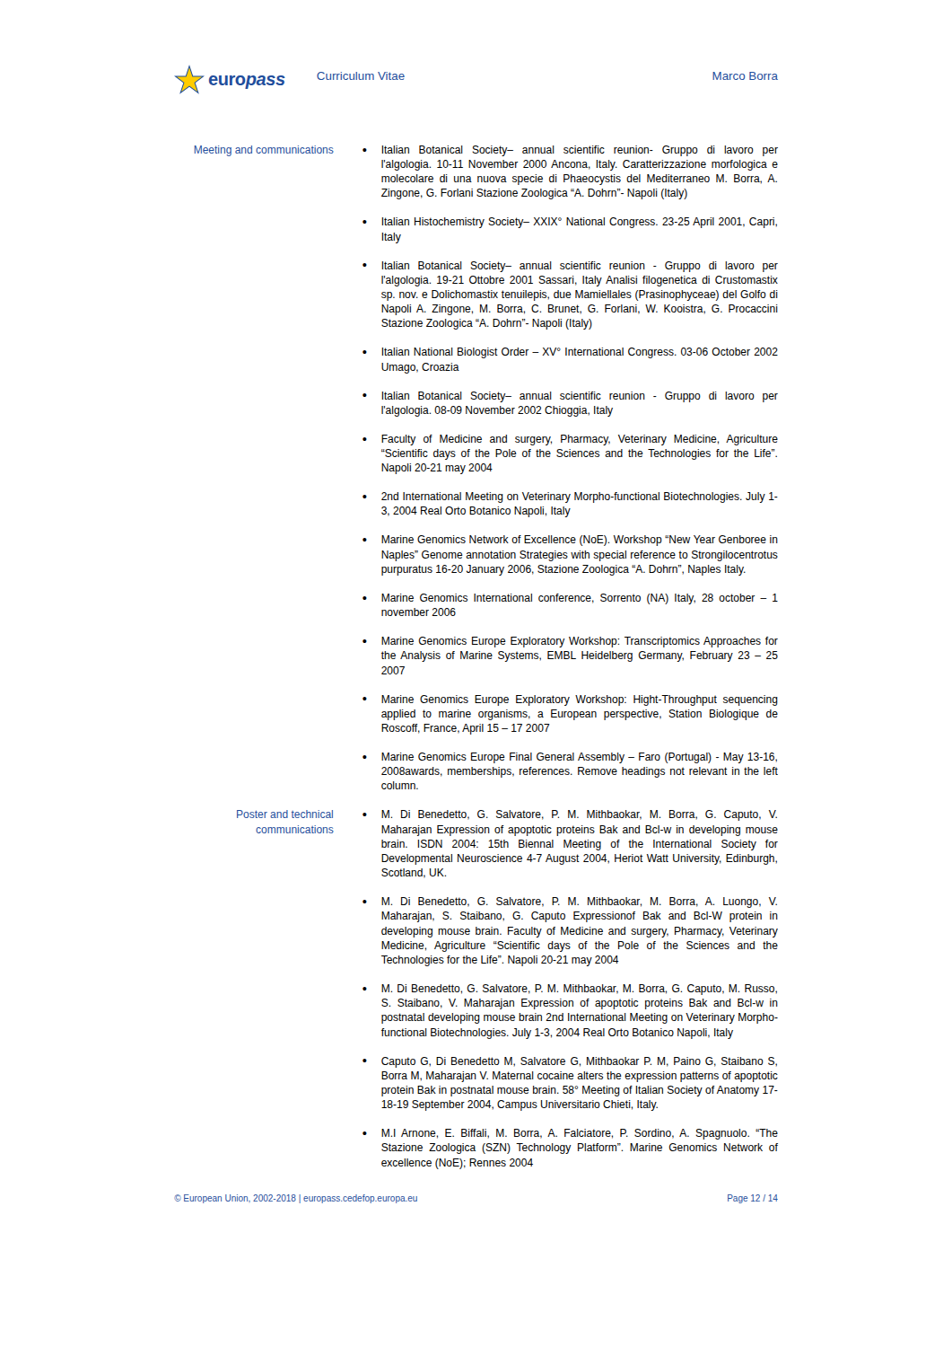euro pass
Curriculum Vitae Marco Borra
Meeting and communications
Italian Botanical Society– annual scientific reunion- Gruppo di lavoro per l'algologia. 10-11 November 2000 Ancona, Italy. Caratterizzazione morfologica e molecolare di una nuova specie di Phaeocystis del Mediterraneo M. Borra, A. Zingone, G. Forlani Stazione Zoologica “A. Dohrn”- Napoli (Italy)
Italian Histochemistry Society– XXIX° National Congress. 23-25 April 2001, Capri, Italy
Italian Botanical Society– annual scientific reunion - Gruppo di lavoro per l'algologia. 19-21 Ottobre 2001 Sassari, Italy Analisi filogenetica di Crustomastix sp. nov. e Dolichomastix tenuilepis, due Mamiellales (Prasinophyceae) del Golfo di Napoli A. Zingone, M. Borra, C. Brunet, G. Forlani, W. Kooistra, G. Procaccini Stazione Zoologica “A. Dohrn”- Napoli (Italy)
Italian National Biologist Order – XV° International Congress. 03-06 October 2002 Umago, Croazia
Italian Botanical Society– annual scientific reunion - Gruppo di lavoro per l'algologia. 08-09 November 2002 Chioggia, Italy
Faculty of Medicine and surgery, Pharmacy, Veterinary Medicine, Agriculture “Scientific days of the Pole of the Sciences and the Technologies for the Life”. Napoli 20-21 may 2004
2nd International Meeting on Veterinary Morpho-functional Biotechnologies. July 1-3, 2004 Real Orto Botanico Napoli, Italy
Marine Genomics Network of Excellence (NoE). Workshop “New Year Genboree in Naples” Genome annotation Strategies with special reference to Strongilocentrotus purpuratus 16-20 January 2006, Stazione Zoologica “A. Dohrn”, Naples Italy.
Marine Genomics International conference, Sorrento (NA) Italy, 28 october – 1 november 2006
Marine Genomics Europe Exploratory Workshop: Transcriptomics Approaches for the Analysis of Marine Systems, EMBL Heidelberg Germany, February 23 – 25 2007
Marine Genomics Europe Exploratory Workshop: Hight-Throughput sequencing applied to marine organisms, a European perspective, Station Biologique de Roscoff, France, April 15 – 17 2007
Marine Genomics Europe Final General Assembly – Faro (Portugal) - May 13-16, 2008awards, memberships, references. Remove headings not relevant in the left column.
Poster and technical
communications
M. Di Benedetto, G. Salvatore, P. M. Mithbaokar, M. Borra, G. Caputo, V. Maharajan Expression of apoptotic proteins Bak and Bcl-w in developing mouse brain. ISDN 2004: 15th Biennal Meeting of the International Society for Developmental Neuroscience 4-7 August 2004, Heriot Watt University, Edinburgh, Scotland, UK.
M. Di Benedetto, G. Salvatore, P. M. Mithbaokar, M. Borra, A. Luongo, V. Maharajan, S. Staibano, G. Caputo Expressionof Bak and Bcl-W protein in developing mouse brain. Faculty of Medicine and surgery, Pharmacy, Veterinary Medicine, Agriculture “Scientific days of the Pole of the Sciences and the Technologies for the Life”. Napoli 20-21 may 2004
M. Di Benedetto, G. Salvatore, P. M. Mithbaokar, M. Borra, G. Caputo, M. Russo, S. Staibano, V. Maharajan Expression of apoptotic proteins Bak and Bcl-w in postnatal developing mouse brain 2nd International Meeting on Veterinary Morpho-functional Biotechnologies. July 1-3, 2004 Real Orto Botanico Napoli, Italy
Caputo G, Di Benedetto M, Salvatore G, Mithbaokar P. M, Paino G, Staibano S, Borra M, Maharajan V. Maternal cocaine alters the expression patterns of apoptotic protein Bak in postnatal mouse brain. 58° Meeting of Italian Society of Anatomy 17-18-19 September 2004, Campus Universitario Chieti, Italy.
M.I Arnone, E. Biffali, M. Borra, A. Falciatore, P. Sordino, A. Spagnuolo. “The Stazione Zoologica (SZN) Technology Platform”. Marine Genomics Network of excellence (NoE); Rennes 2004
© European Union, 2002-2018 | europass.cedefop.europa.eu
Page 12 / 14